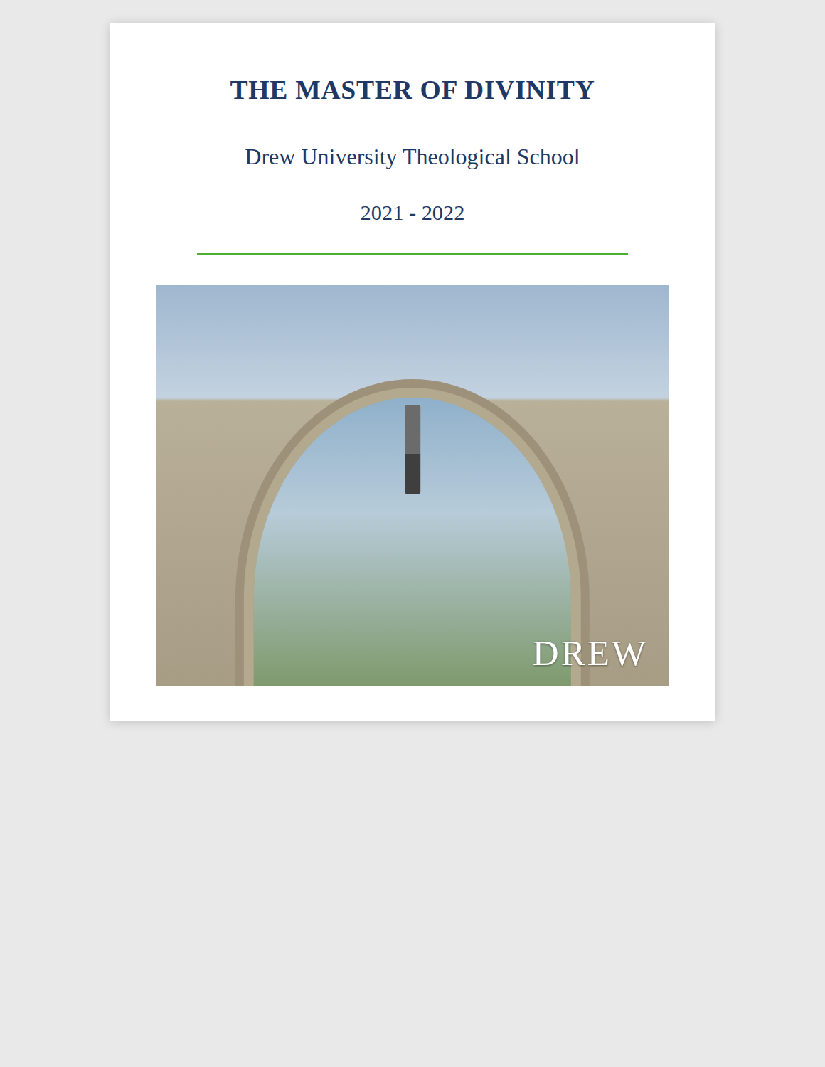The Master of Divinity
Drew University Theological School
2021 - 2022